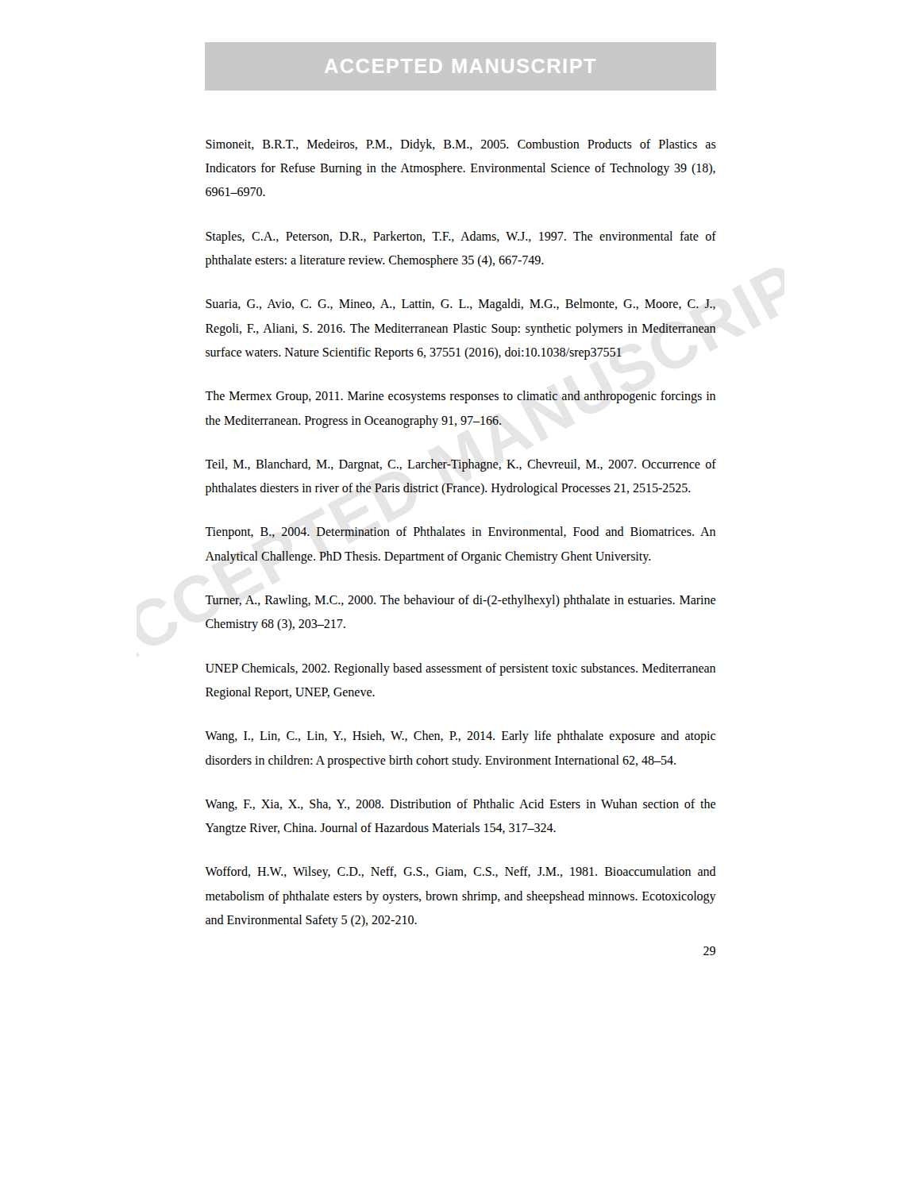ACCEPTED MANUSCRIPT
ACCEPTED MANUSCRIPT
Simoneit, B.R.T., Medeiros, P.M., Didyk, B.M., 2005. Combustion Products of Plastics as Indicators for Refuse Burning in the Atmosphere. Environmental Science of Technology 39 (18), 6961–6970.
Staples, C.A., Peterson, D.R., Parkerton, T.F., Adams, W.J., 1997. The environmental fate of phthalate esters: a literature review. Chemosphere 35 (4), 667-749.
Suaria, G., Avio, C. G., Mineo, A., Lattin, G. L., Magaldi, M.G., Belmonte, G., Moore, C. J., Regoli, F., Aliani, S. 2016. The Mediterranean Plastic Soup: synthetic polymers in Mediterranean surface waters. Nature Scientific Reports 6, 37551 (2016), doi:10.1038/srep37551
The Mermex Group, 2011. Marine ecosystems responses to climatic and anthropogenic forcings in the Mediterranean. Progress in Oceanography 91, 97–166.
Teil, M., Blanchard, M., Dargnat, C., Larcher-Tiphagne, K., Chevreuil, M., 2007. Occurrence of phthalates diesters in river of the Paris district (France). Hydrological Processes 21, 2515-2525.
Tienpont, B., 2004. Determination of Phthalates in Environmental, Food and Biomatrices. An Analytical Challenge. PhD Thesis. Department of Organic Chemistry Ghent University.
Turner, A., Rawling, M.C., 2000. The behaviour of di-(2-ethylhexyl) phthalate in estuaries. Marine Chemistry 68 (3), 203–217.
UNEP Chemicals, 2002. Regionally based assessment of persistent toxic substances. Mediterranean Regional Report, UNEP, Geneve.
Wang, I., Lin, C., Lin, Y., Hsieh, W., Chen, P., 2014. Early life phthalate exposure and atopic disorders in children: A prospective birth cohort study. Environment International 62, 48–54.
Wang, F., Xia, X., Sha, Y., 2008. Distribution of Phthalic Acid Esters in Wuhan section of the Yangtze River, China. Journal of Hazardous Materials 154, 317–324.
Wofford, H.W., Wilsey, C.D., Neff, G.S., Giam, C.S., Neff, J.M., 1981. Bioaccumulation and metabolism of phthalate esters by oysters, brown shrimp, and sheepshead minnows. Ecotoxicology and Environmental Safety 5 (2), 202-210.
29